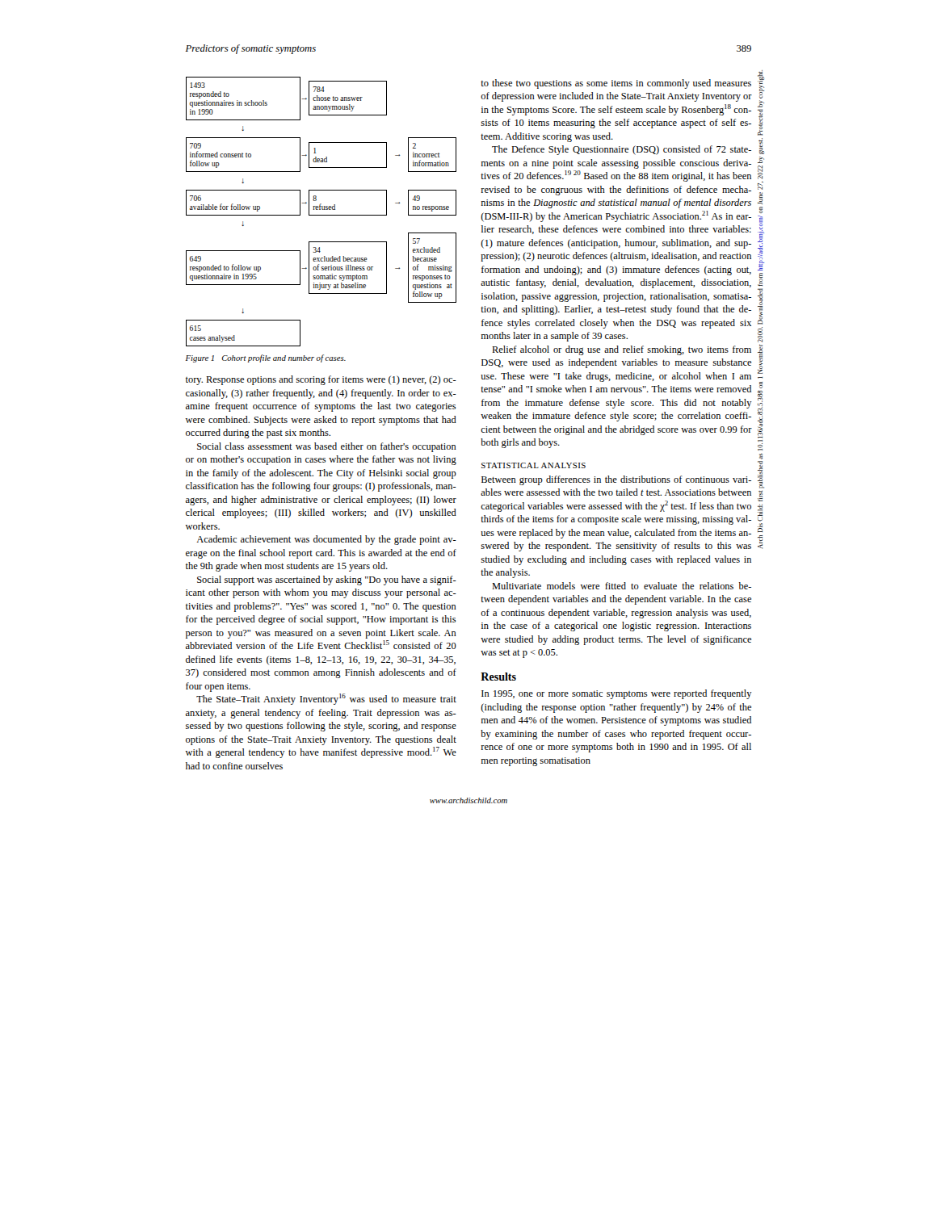Arch Dis Child: first published as 10.1136/adc.83.5.388 on 1 November 2000. Downloaded from http://adc.bmj.com/ on June 27, 2022 by guest. Protected by copyright.
Predictors of somatic symptoms
389
| 1493 responded to questionnaires in schools in 1990 | → | 784 chose to answer anonymously | | |
| ↓ | | | | |
| 709 informed consent to follow up | → | 1 dead | → | 2 incorrect information |
| ↓ | | | | |
| 706 available for follow up | → | 8 refused | → | 49 no response |
| ↓ | | | | |
| 649 responded to follow up questionnaire in 1995 | → | 34 excluded because of serious illness or somatic symptom injury at baseline | → | 57 excluded because of missing responses to questions at follow up |
| ↓ | | | | |
| 615 cases analysed | | | | |
Figure 1 Cohort profile and number of cases.
tory. Response options and scoring for items were (1) never, (2) occasionally, (3) rather frequently, and (4) frequently. In order to examine frequent occurrence of symptoms the last two categories were combined. Subjects were asked to report symptoms that had occurred during the past six months.
Social class assessment was based either on father's occupation or on mother's occupation in cases where the father was not living in the family of the adolescent. The City of Helsinki social group classification has the following four groups: (I) professionals, managers, and higher administrative or clerical employees; (II) lower clerical employees; (III) skilled workers; and (IV) unskilled workers.
Academic achievement was documented by the grade point average on the final school report card. This is awarded at the end of the 9th grade when most students are 15 years old.
Social support was ascertained by asking "Do you have a significant other person with whom you may discuss your personal activities and problems?". "Yes" was scored 1, "no" 0. The question for the perceived degree of social support, "How important is this person to you?" was measured on a seven point Likert scale. An abbreviated version of the Life Event Checklist15 consisted of 20 defined life events (items 1–8, 12–13, 16, 19, 22, 30–31, 34–35, 37) considered most common among Finnish adolescents and of four open items.
The State–Trait Anxiety Inventory16 was used to measure trait anxiety, a general tendency of feeling. Trait depression was assessed by two questions following the style, scoring, and response options of the State–Trait Anxiety Inventory. The questions dealt with a general tendency to have manifest depressive mood.17 We had to confine ourselves
to these two questions as some items in commonly used measures of depression were included in the State–Trait Anxiety Inventory or in the Symptoms Score. The self esteem scale by Rosenberg18 consists of 10 items measuring the self acceptance aspect of self esteem. Additive scoring was used.
The Defence Style Questionnaire (DSQ) consisted of 72 statements on a nine point scale assessing possible conscious derivatives of 20 defences.19 20 Based on the 88 item original, it has been revised to be congruous with the definitions of defence mechanisms in the Diagnostic and statistical manual of mental disorders (DSM-III-R) by the American Psychiatric Association.21 As in earlier research, these defences were combined into three variables: (1) mature defences (anticipation, humour, sublimation, and suppression); (2) neurotic defences (altruism, idealisation, and reaction formation and undoing); and (3) immature defences (acting out, autistic fantasy, denial, devaluation, displacement, dissociation, isolation, passive aggression, projection, rationalisation, somatisation, and splitting). Earlier, a test–retest study found that the defence styles correlated closely when the DSQ was repeated six months later in a sample of 39 cases.
Relief alcohol or drug use and relief smoking, two items from DSQ, were used as independent variables to measure substance use. These were "I take drugs, medicine, or alcohol when I am tense" and "I smoke when I am nervous". The items were removed from the immature defense style score. This did not notably weaken the immature defence style score; the correlation coefficient between the original and the abridged score was over 0.99 for both girls and boys.
Statistical analysis
Between group differences in the distributions of continuous variables were assessed with the two tailed t test. Associations between categorical variables were assessed with the χ2 test. If less than two thirds of the items for a composite scale were missing, missing values were replaced by the mean value, calculated from the items answered by the respondent. The sensitivity of results to this was studied by excluding and including cases with replaced values in the analysis.
Multivariate models were fitted to evaluate the relations between dependent variables and the dependent variable. In the case of a continuous dependent variable, regression analysis was used, in the case of a categorical one logistic regression. Interactions were studied by adding product terms. The level of significance was set at p < 0.05.
Results
In 1995, one or more somatic symptoms were reported frequently (including the response option "rather frequently") by 24% of the men and 44% of the women. Persistence of symptoms was studied by examining the number of cases who reported frequent occurrence of one or more symptoms both in 1990 and in 1995. Of all men reporting somatisation
www.archdischild.com